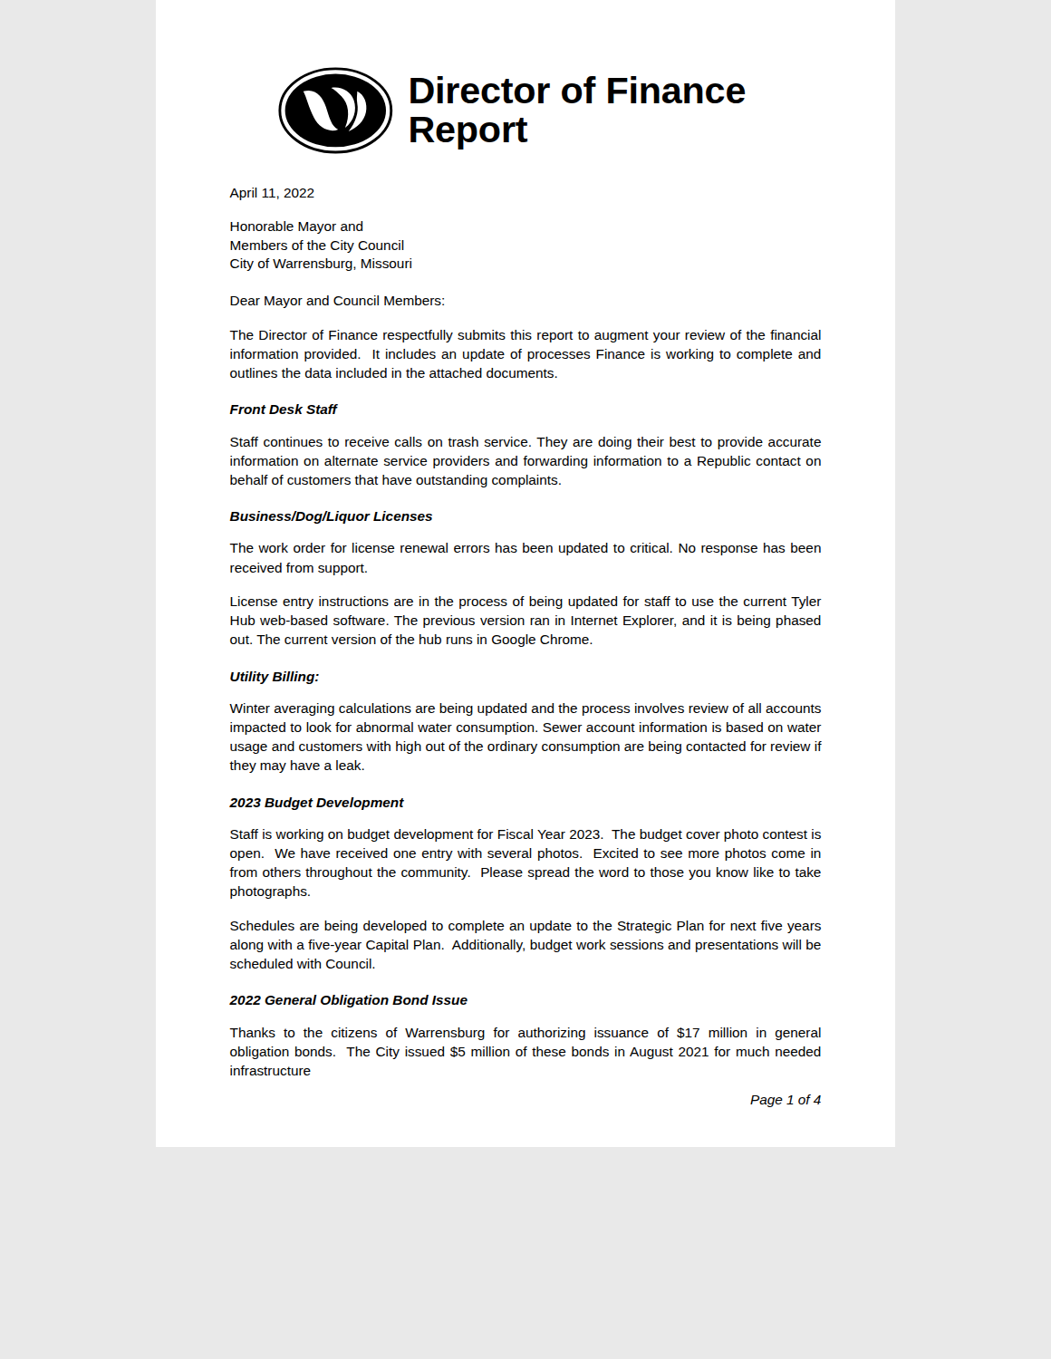Director of Finance Report
April 11, 2022
Honorable Mayor and
Members of the City Council
City of Warrensburg, Missouri
Dear Mayor and Council Members:
The Director of Finance respectfully submits this report to augment your review of the financial information provided. It includes an update of processes Finance is working to complete and outlines the data included in the attached documents.
Front Desk Staff
Staff continues to receive calls on trash service. They are doing their best to provide accurate information on alternate service providers and forwarding information to a Republic contact on behalf of customers that have outstanding complaints.
Business/Dog/Liquor Licenses
The work order for license renewal errors has been updated to critical. No response has been received from support.
License entry instructions are in the process of being updated for staff to use the current Tyler Hub web-based software. The previous version ran in Internet Explorer, and it is being phased out. The current version of the hub runs in Google Chrome.
Utility Billing:
Winter averaging calculations are being updated and the process involves review of all accounts impacted to look for abnormal water consumption. Sewer account information is based on water usage and customers with high out of the ordinary consumption are being contacted for review if they may have a leak.
2023 Budget Development
Staff is working on budget development for Fiscal Year 2023. The budget cover photo contest is open. We have received one entry with several photos. Excited to see more photos come in from others throughout the community. Please spread the word to those you know like to take photographs.
Schedules are being developed to complete an update to the Strategic Plan for next five years along with a five-year Capital Plan. Additionally, budget work sessions and presentations will be scheduled with Council.
2022 General Obligation Bond Issue
Thanks to the citizens of Warrensburg for authorizing issuance of $17 million in general obligation bonds. The City issued $5 million of these bonds in August 2021 for much needed infrastructure
Page 1 of 4